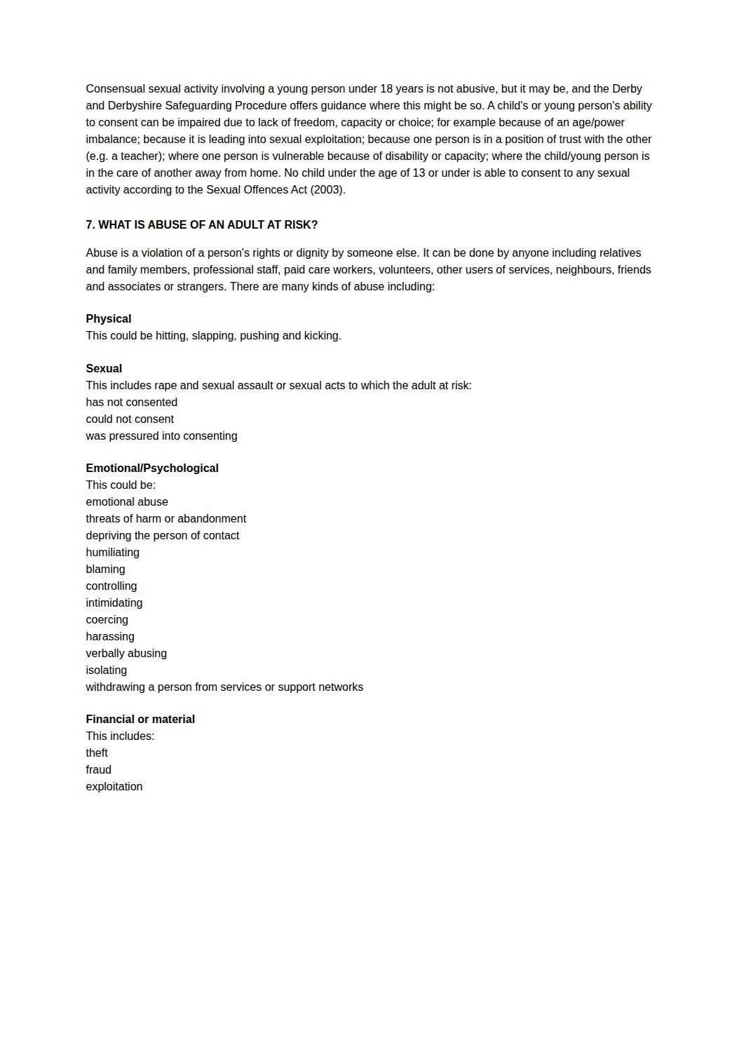Consensual sexual activity involving a young person under 18 years is not abusive, but it may be, and the Derby and Derbyshire Safeguarding Procedure offers guidance where this might be so. A child's or young person's ability to consent can be impaired due to lack of freedom, capacity or choice; for example because of an age/power imbalance; because it is leading into sexual exploitation; because one person is in a position of trust with the other (e.g. a teacher); where one person is vulnerable because of disability or capacity; where the child/young person is in the care of another away from home. No child under the age of 13 or under is able to consent to any sexual activity according to the Sexual Offences Act (2003).
7. What is abuse of an adult at risk?
Abuse is a violation of a person's rights or dignity by someone else. It can be done by anyone including relatives and family members, professional staff, paid care workers, volunteers, other users of services, neighbours, friends and associates or strangers. There are many kinds of abuse including:
Physical
This could be hitting, slapping, pushing and kicking.
Sexual
This includes rape and sexual assault or sexual acts to which the adult at risk:
has not consented
could not consent
was pressured into consenting
Emotional/Psychological
This could be:
emotional abuse
threats of harm or abandonment
depriving the person of contact
humiliating
blaming
controlling
intimidating
coercing
harassing
verbally abusing
isolating
withdrawing a person from services or support networks
Financial or material
This includes:
theft
fraud
exploitation